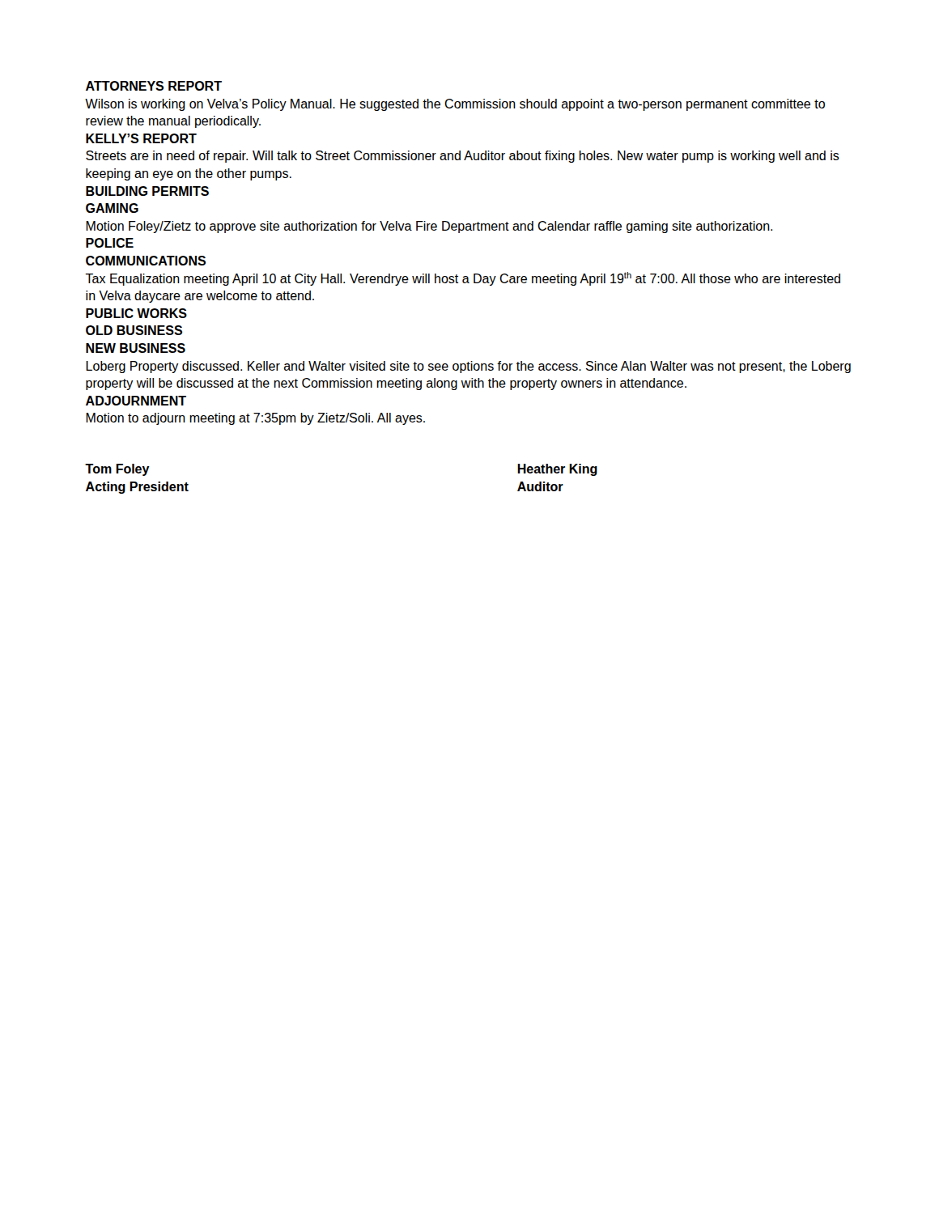ATTORNEYS REPORT
Wilson is working on Velva’s Policy Manual. He suggested the Commission should appoint a two-person permanent committee to review the manual periodically.
KELLY’S REPORT
Streets are in need of repair. Will talk to Street Commissioner and Auditor about fixing holes. New water pump is working well and is keeping an eye on the other pumps.
BUILDING PERMITS
GAMING
Motion Foley/Zietz to approve site authorization for Velva Fire Department and Calendar raffle gaming site authorization.
POLICE
COMMUNICATIONS
Tax Equalization meeting April 10 at City Hall. Verendrye will host a Day Care meeting April 19th at 7:00. All those who are interested in Velva daycare are welcome to attend.
PUBLIC WORKS
OLD BUSINESS
NEW BUSINESS
Loberg Property discussed. Keller and Walter visited site to see options for the access. Since Alan Walter was not present, the Loberg property will be discussed at the next Commission meeting along with the property owners in attendance.
ADJOURNMENT
Motion to adjourn meeting at 7:35pm by Zietz/Soli. All ayes.
| Tom Foley | Heather King |
| Acting President | Auditor |